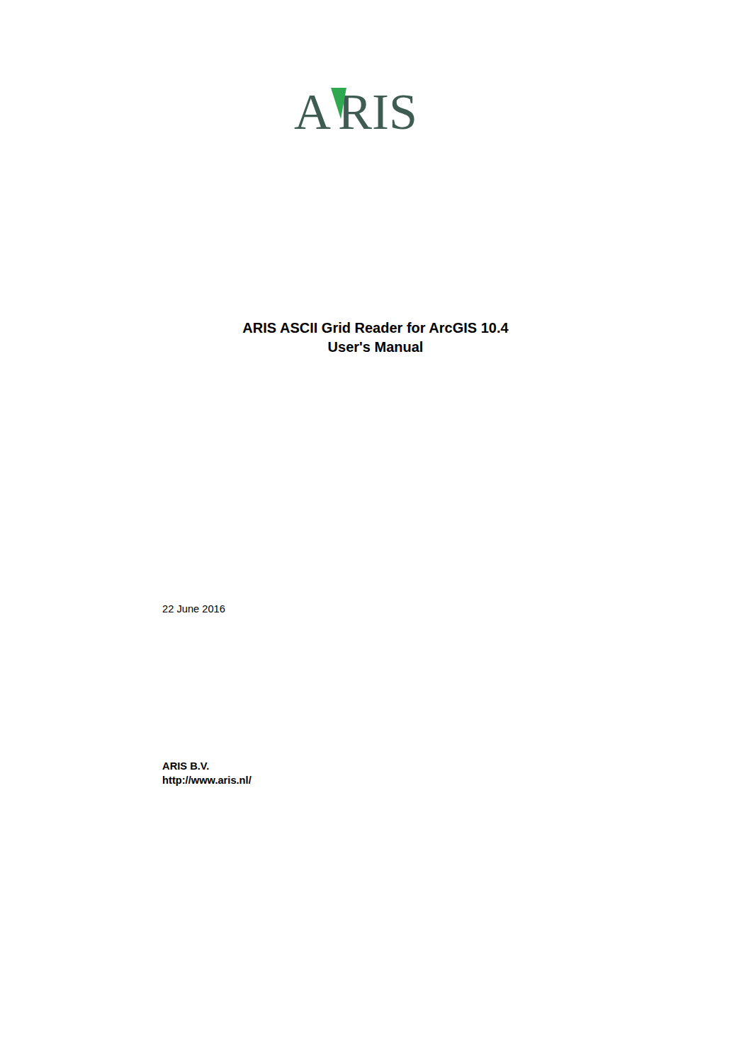A RIS
ARIS ASCII Grid Reader for ArcGIS 10.4
User's Manual
22 June 2016
ARIS B.V.
http://www.aris.nl/